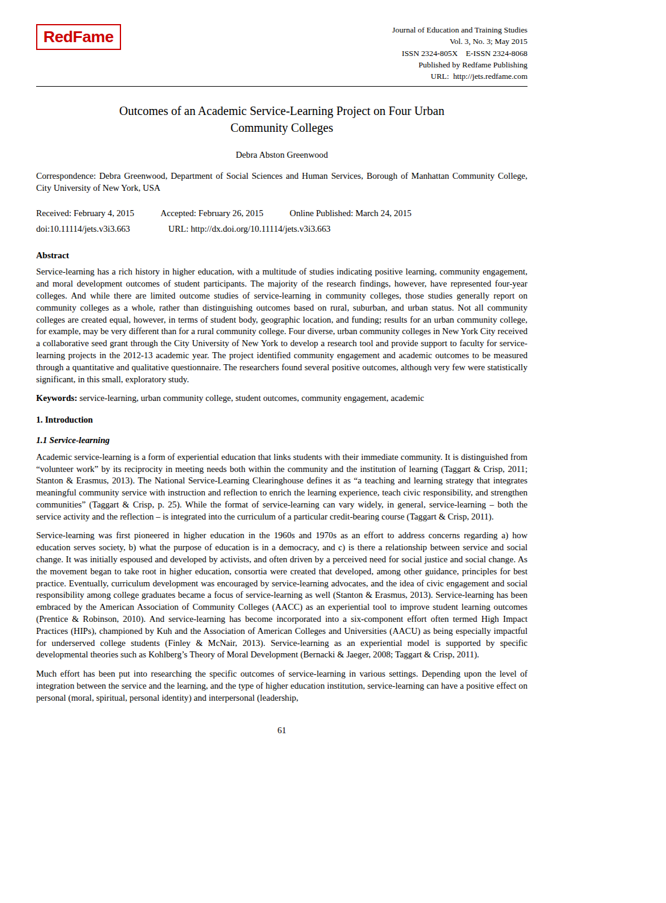RedFame
Journal of Education and Training Studies
Vol. 3, No. 3; May 2015
ISSN 2324-805X E-ISSN 2324-8068
Published by Redfame Publishing
URL: http://jets.redfame.com
Outcomes of an Academic Service-Learning Project on Four Urban
Community Colleges
Debra Abston Greenwood
Correspondence: Debra Greenwood, Department of Social Sciences and Human Services, Borough of Manhattan Community College, City University of New York, USA
Received: February 4, 2015 Accepted: February 26, 2015 Online Published: March 24, 2015
doi:10.11114/jets.v3i3.663 URL: http://dx.doi.org/10.11114/jets.v3i3.663
Abstract
Service-learning has a rich history in higher education, with a multitude of studies indicating positive learning, community engagement, and moral development outcomes of student participants. The majority of the research findings, however, have represented four-year colleges. And while there are limited outcome studies of service-learning in community colleges, those studies generally report on community colleges as a whole, rather than distinguishing outcomes based on rural, suburban, and urban status. Not all community colleges are created equal, however, in terms of student body, geographic location, and funding; results for an urban community college, for example, may be very different than for a rural community college. Four diverse, urban community colleges in New York City received a collaborative seed grant through the City University of New York to develop a research tool and provide support to faculty for service-learning projects in the 2012-13 academic year. The project identified community engagement and academic outcomes to be measured through a quantitative and qualitative questionnaire. The researchers found several positive outcomes, although very few were statistically significant, in this small, exploratory study.
Keywords: service-learning, urban community college, student outcomes, community engagement, academic
1. Introduction
1.1 Service-learning
Academic service-learning is a form of experiential education that links students with their immediate community. It is distinguished from “volunteer work” by its reciprocity in meeting needs both within the community and the institution of learning (Taggart & Crisp, 2011; Stanton & Erasmus, 2013). The National Service-Learning Clearinghouse defines it as “a teaching and learning strategy that integrates meaningful community service with instruction and reflection to enrich the learning experience, teach civic responsibility, and strengthen communities” (Taggart & Crisp, p. 25). While the format of service-learning can vary widely, in general, service-learning – both the service activity and the reflection – is integrated into the curriculum of a particular credit-bearing course (Taggart & Crisp, 2011).
Service-learning was first pioneered in higher education in the 1960s and 1970s as an effort to address concerns regarding a) how education serves society, b) what the purpose of education is in a democracy, and c) is there a relationship between service and social change. It was initially espoused and developed by activists, and often driven by a perceived need for social justice and social change. As the movement began to take root in higher education, consortia were created that developed, among other guidance, principles for best practice. Eventually, curriculum development was encouraged by service-learning advocates, and the idea of civic engagement and social responsibility among college graduates became a focus of service-learning as well (Stanton & Erasmus, 2013). Service-learning has been embraced by the American Association of Community Colleges (AACC) as an experiential tool to improve student learning outcomes (Prentice & Robinson, 2010). And service-learning has become incorporated into a six-component effort often termed High Impact Practices (HIPs), championed by Kuh and the Association of American Colleges and Universities (AACU) as being especially impactful for underserved college students (Finley & McNair, 2013). Service-learning as an experiential model is supported by specific developmental theories such as Kohlberg’s Theory of Moral Development (Bernacki & Jaeger, 2008; Taggart & Crisp, 2011).
Much effort has been put into researching the specific outcomes of service-learning in various settings. Depending upon the level of integration between the service and the learning, and the type of higher education institution, service-learning can have a positive effect on personal (moral, spiritual, personal identity) and interpersonal (leadership,
61